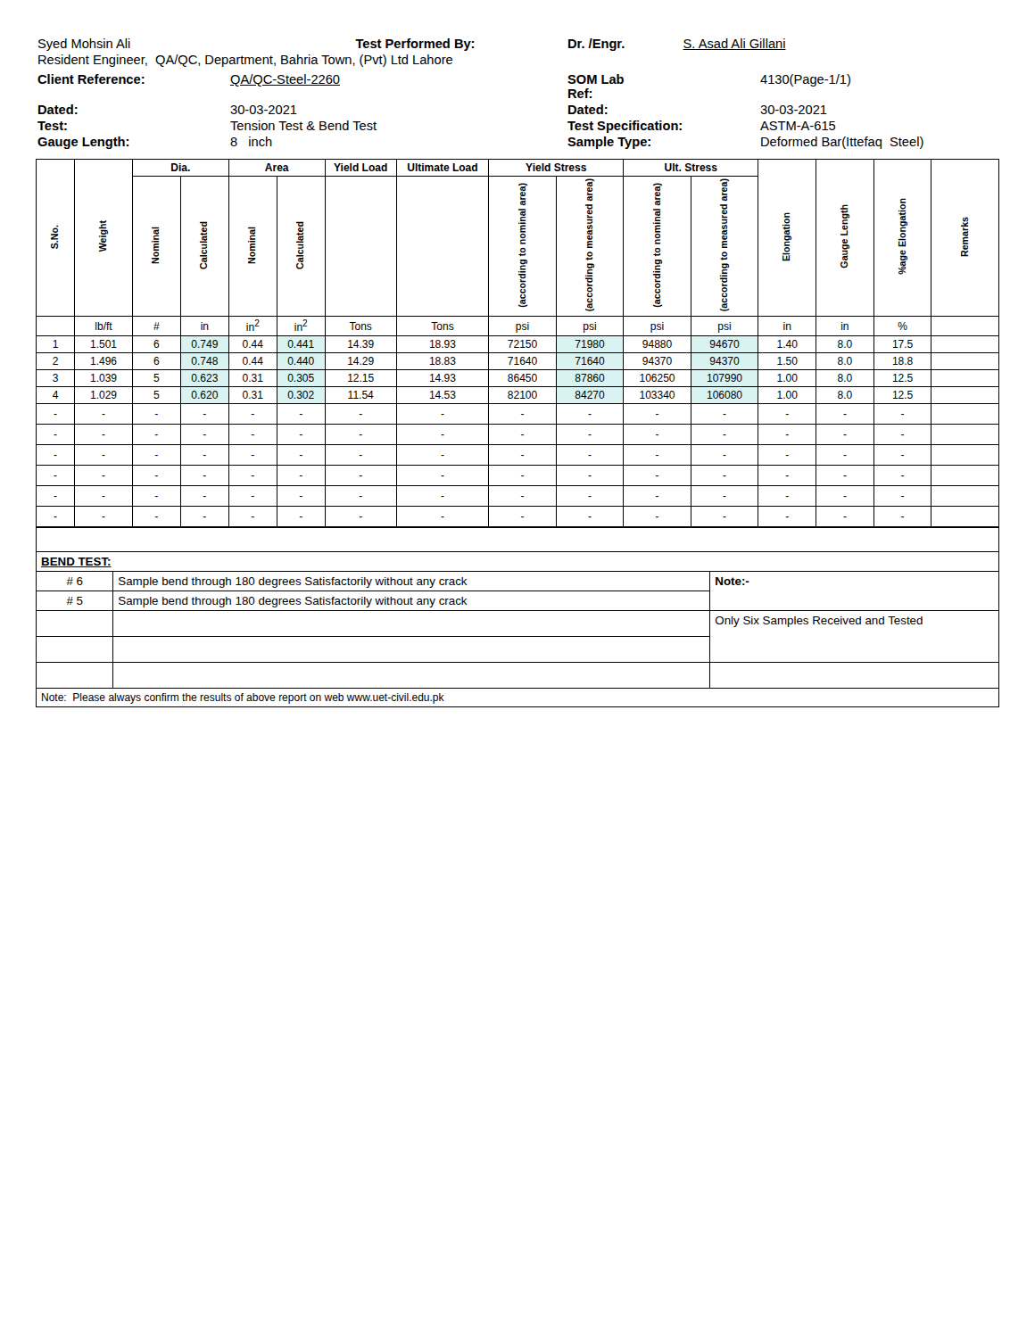| Syed Mohsin Ali | Test Performed By: | Dr. /Engr. | S. Asad Ali Gillani |
| Resident Engineer, QA/QC, Department, Bahria Town, (Pvt) Ltd Lahore |
| Client Reference: | QA/QC-Steel-2260 | SOM Lab Ref: | 4130(Page-1/1) |
| Dated: | 30-03-2021 | Dated: | 30-03-2021 |
| Test: | Tension Test & Bend Test | Test Specification: | ASTM-A-615 |
| Gauge Length: | 8 inch | Sample Type: | Deformed Bar(Ittefaq Steel) |
| S.No. | Weight | Dia. | Area | Yield Load | Ultimate Load | Yield Stress | Ult. Stress | Elongation | Gauge Length | %age Elongation | Remarks |
| --- | --- | --- | --- | --- | --- | --- | --- | --- | --- | --- | --- |
| Nominal | Calculated | Nominal | Calculated | (according to nominal area) | (according to measured area) | (according to nominal area) | (according to measured area) |
| | lb/ft | # | in | in 2 | in 2 | Tons | Tons | psi | psi | psi | psi | in | in | % | |
| 1 | 1.501 | 6 | 0.749 | 0.44 | 0.441 | 14.39 | 18.93 | 72150 | 71980 | 94880 | 94670 | 1.40 | 8.0 | 17.5 | |
| 2 | 1.496 | 6 | 0.748 | 0.44 | 0.440 | 14.29 | 18.83 | 71640 | 71640 | 94370 | 94370 | 1.50 | 8.0 | 18.8 | |
| 3 | 1.039 | 5 | 0.623 | 0.31 | 0.305 | 12.15 | 14.93 | 86450 | 87860 | 106250 | 107990 | 1.00 | 8.0 | 12.5 | |
| 4 | 1.029 | 5 | 0.620 | 0.31 | 0.302 | 11.54 | 14.53 | 82100 | 84270 | 103340 | 106080 | 1.00 | 8.0 | 12.5 | |
| - | - | - | - | - | - | - | - | - | - | - | - | - | - | - | |
| - | - | - | - | - | - | - | - | - | - | - | - | - | - | - | |
| - | - | - | - | - | - | - | - | - | - | - | - | - | - | - | |
| - | - | - | - | - | - | - | - | - | - | - | - | - | - | - | |
| - | - | - | - | - | - | - | - | - | - | - | - | - | - | - | |
| - | - | - | - | - | - | - | - | - | - | - | - | - | - | - | |
| BEND TEST: |
| # 6 | Sample bend through 180 degrees Satisfactorily without any crack | Note:- |
| # 5 | Sample bend through 180 degrees Satisfactorily without any crack |
| | | Only Six Samples Received and Tested |
Note: Please always confirm the results of above report on web www.uet-civil.edu.pk